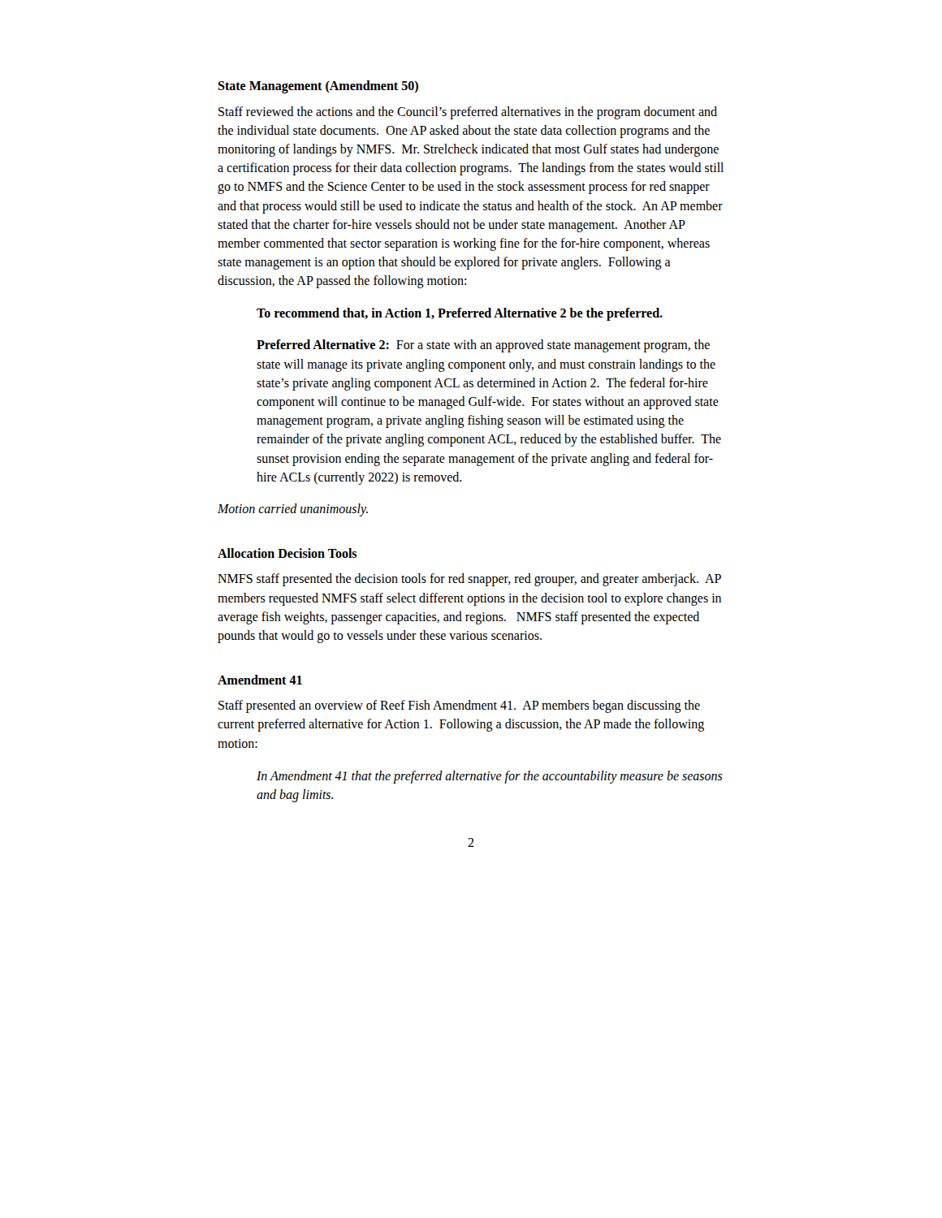State Management (Amendment 50)
Staff reviewed the actions and the Council’s preferred alternatives in the program document and the individual state documents. One AP asked about the state data collection programs and the monitoring of landings by NMFS. Mr. Strelcheck indicated that most Gulf states had undergone a certification process for their data collection programs. The landings from the states would still go to NMFS and the Science Center to be used in the stock assessment process for red snapper and that process would still be used to indicate the status and health of the stock. An AP member stated that the charter for-hire vessels should not be under state management. Another AP member commented that sector separation is working fine for the for-hire component, whereas state management is an option that should be explored for private anglers. Following a discussion, the AP passed the following motion:
To recommend that, in Action 1, Preferred Alternative 2 be the preferred.
Preferred Alternative 2: For a state with an approved state management program, the state will manage its private angling component only, and must constrain landings to the state’s private angling component ACL as determined in Action 2. The federal for-hire component will continue to be managed Gulf-wide. For states without an approved state management program, a private angling fishing season will be estimated using the remainder of the private angling component ACL, reduced by the established buffer. The sunset provision ending the separate management of the private angling and federal for-hire ACLs (currently 2022) is removed.
Motion carried unanimously.
Allocation Decision Tools
NMFS staff presented the decision tools for red snapper, red grouper, and greater amberjack. AP members requested NMFS staff select different options in the decision tool to explore changes in average fish weights, passenger capacities, and regions. NMFS staff presented the expected pounds that would go to vessels under these various scenarios.
Amendment 41
Staff presented an overview of Reef Fish Amendment 41. AP members began discussing the current preferred alternative for Action 1. Following a discussion, the AP made the following motion:
In Amendment 41 that the preferred alternative for the accountability measure be seasons and bag limits.
2